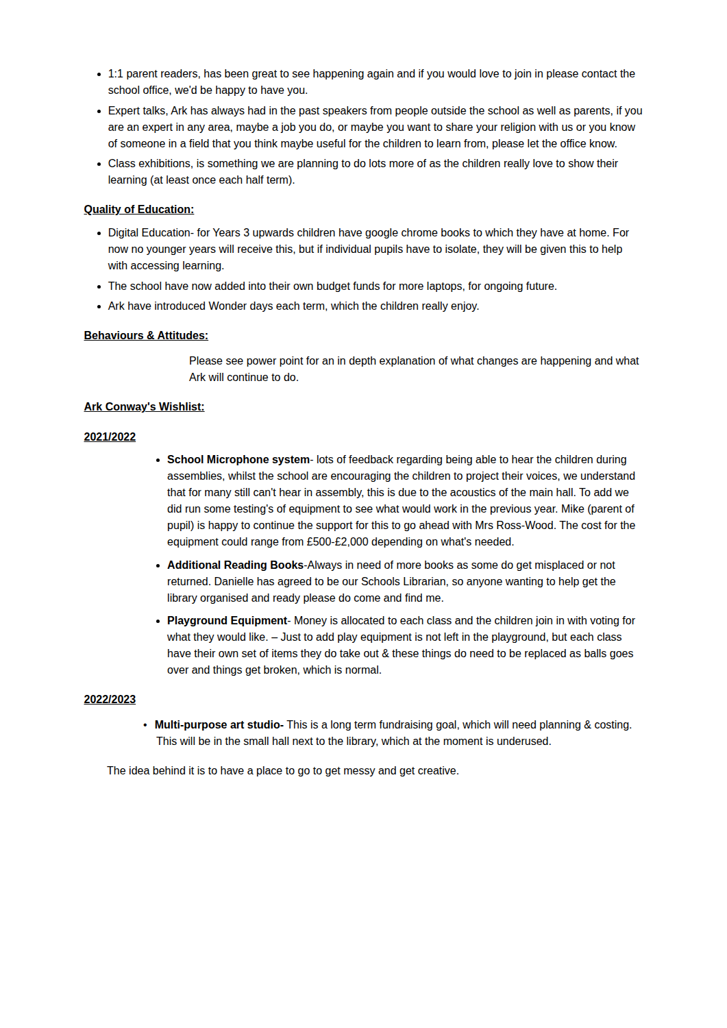1:1 parent readers, has been great to see happening again and if you would love to join in please contact the school office, we'd be happy to have you.
Expert talks, Ark has always had in the past speakers from people outside the school as well as parents, if you are an expert in any area, maybe a job you do, or maybe you want to share your religion with us or you know of someone in a field that you think maybe useful for the children to learn from, please let the office know.
Class exhibitions, is something we are planning to do lots more of as the children really love to show their learning (at least once each half term).
Quality of Education:
Digital Education- for Years 3 upwards children have google chrome books to which they have at home. For now no younger years will receive this, but if individual pupils have to isolate, they will be given this to help with accessing learning.
The school have now added into their own budget funds for more laptops, for ongoing future.
Ark have introduced Wonder days each term, which the children really enjoy.
Behaviours & Attitudes:
Please see power point for an in depth explanation of what changes are happening and what Ark will continue to do.
Ark Conway's Wishlist:
2021/2022
School Microphone system- lots of feedback regarding being able to hear the children during assemblies, whilst the school are encouraging the children to project their voices, we understand that for many still can't hear in assembly, this is due to the acoustics of the main hall. To add we did run some testing's of equipment to see what would work in the previous year. Mike (parent of pupil) is happy to continue the support for this to go ahead with Mrs Ross-Wood. The cost for the equipment could range from £500-£2,000 depending on what's needed.
Additional Reading Books-Always in need of more books as some do get misplaced or not returned. Danielle has agreed to be our Schools Librarian, so anyone wanting to help get the library organised and ready please do come and find me.
Playground Equipment- Money is allocated to each class and the children join in with voting for what they would like. – Just to add play equipment is not left in the playground, but each class have their own set of items they do take out & these things do need to be replaced as balls goes over and things get broken, which is normal.
2022/2023
Multi-purpose art studio- This is a long term fundraising goal, which will need planning & costing. This will be in the small hall next to the library, which at the moment is underused.
The idea behind it is to have a place to go to get messy and get creative.